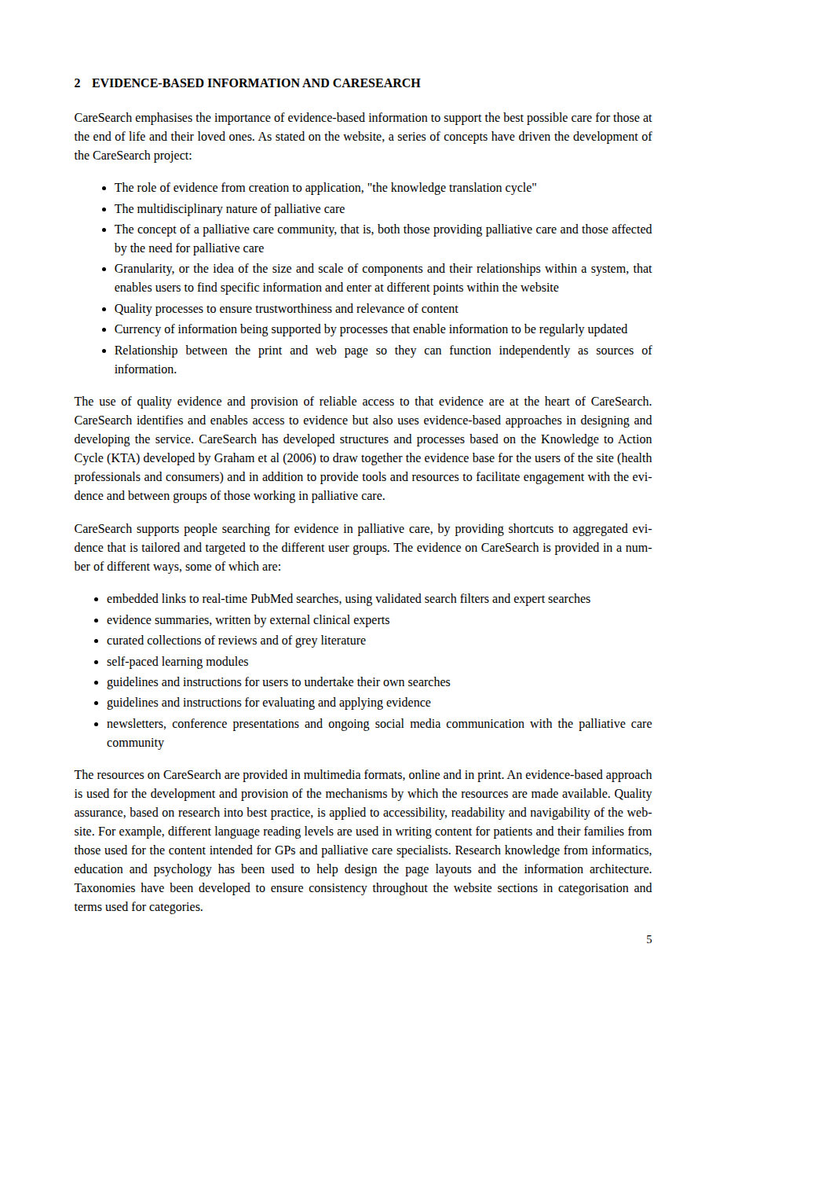2 Evidence-Based Information and CareSearch
CareSearch emphasises the importance of evidence-based information to support the best possible care for those at the end of life and their loved ones. As stated on the website, a series of concepts have driven the development of the CareSearch project:
The role of evidence from creation to application, "the knowledge translation cycle"
The multidisciplinary nature of palliative care
The concept of a palliative care community, that is, both those providing palliative care and those affected by the need for palliative care
Granularity, or the idea of the size and scale of components and their relationships within a system, that enables users to find specific information and enter at different points within the website
Quality processes to ensure trustworthiness and relevance of content
Currency of information being supported by processes that enable information to be regularly updated
Relationship between the print and web page so they can function independently as sources of information.
The use of quality evidence and provision of reliable access to that evidence are at the heart of CareSearch. CareSearch identifies and enables access to evidence but also uses evidence-based approaches in designing and developing the service. CareSearch has developed structures and processes based on the Knowledge to Action Cycle (KTA) developed by Graham et al (2006) to draw together the evidence base for the users of the site (health professionals and consumers) and in addition to provide tools and resources to facilitate engagement with the evidence and between groups of those working in palliative care.
CareSearch supports people searching for evidence in palliative care, by providing shortcuts to aggregated evidence that is tailored and targeted to the different user groups. The evidence on CareSearch is provided in a number of different ways, some of which are:
embedded links to real-time PubMed searches, using validated search filters and expert searches
evidence summaries, written by external clinical experts
curated collections of reviews and of grey literature
self-paced learning modules
guidelines and instructions for users to undertake their own searches
guidelines and instructions for evaluating and applying evidence
newsletters, conference presentations and ongoing social media communication with the palliative care community
The resources on CareSearch are provided in multimedia formats, online and in print. An evidence-based approach is used for the development and provision of the mechanisms by which the resources are made available. Quality assurance, based on research into best practice, is applied to accessibility, readability and navigability of the website. For example, different language reading levels are used in writing content for patients and their families from those used for the content intended for GPs and palliative care specialists. Research knowledge from informatics, education and psychology has been used to help design the page layouts and the information architecture. Taxonomies have been developed to ensure consistency throughout the website sections in categorisation and terms used for categories.
5